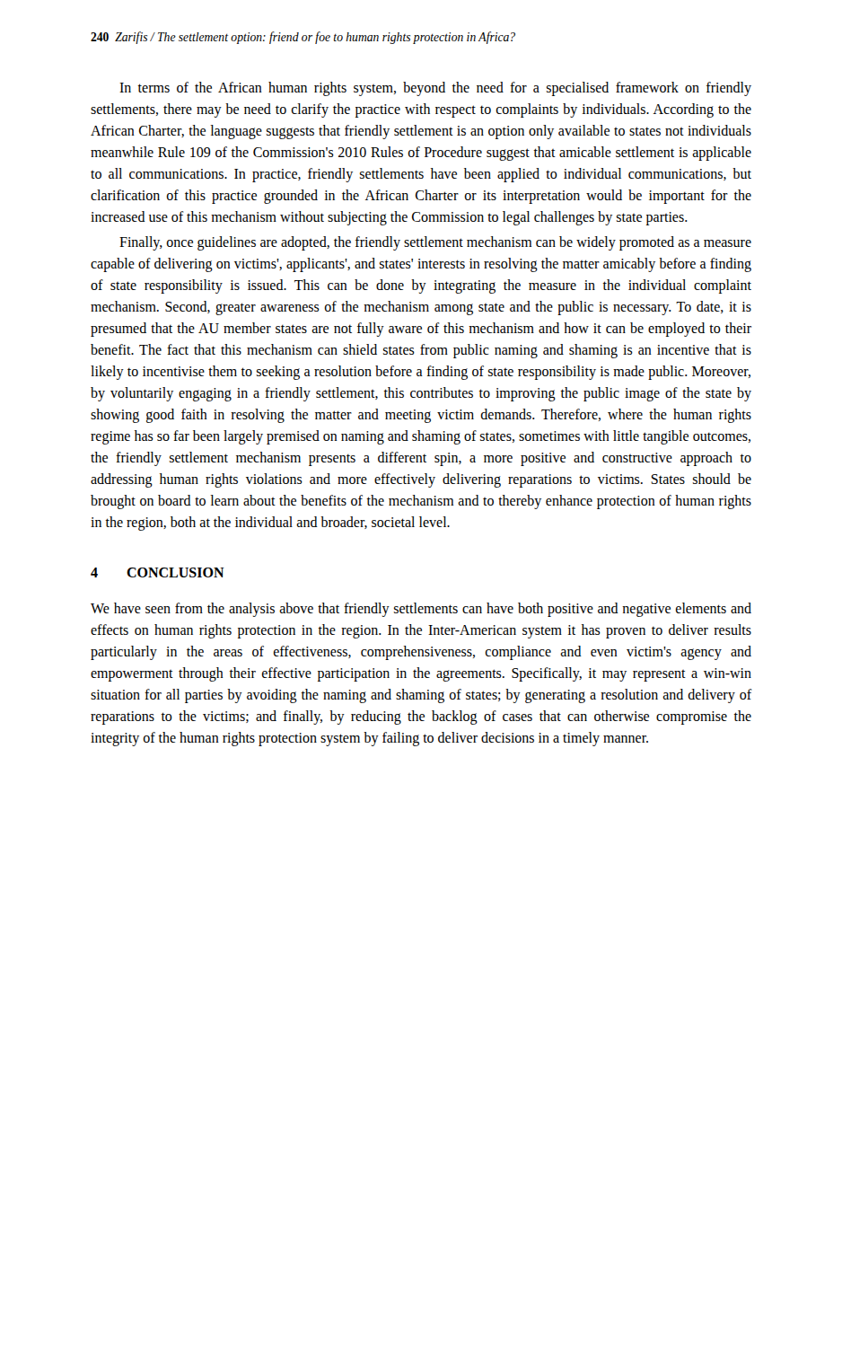240 Zarifis / The settlement option: friend or foe to human rights protection in Africa?
In terms of the African human rights system, beyond the need for a specialised framework on friendly settlements, there may be need to clarify the practice with respect to complaints by individuals. According to the African Charter, the language suggests that friendly settlement is an option only available to states not individuals meanwhile Rule 109 of the Commission's 2010 Rules of Procedure suggest that amicable settlement is applicable to all communications. In practice, friendly settlements have been applied to individual communications, but clarification of this practice grounded in the African Charter or its interpretation would be important for the increased use of this mechanism without subjecting the Commission to legal challenges by state parties.
Finally, once guidelines are adopted, the friendly settlement mechanism can be widely promoted as a measure capable of delivering on victims', applicants', and states' interests in resolving the matter amicably before a finding of state responsibility is issued. This can be done by integrating the measure in the individual complaint mechanism. Second, greater awareness of the mechanism among state and the public is necessary. To date, it is presumed that the AU member states are not fully aware of this mechanism and how it can be employed to their benefit. The fact that this mechanism can shield states from public naming and shaming is an incentive that is likely to incentivise them to seeking a resolution before a finding of state responsibility is made public. Moreover, by voluntarily engaging in a friendly settlement, this contributes to improving the public image of the state by showing good faith in resolving the matter and meeting victim demands. Therefore, where the human rights regime has so far been largely premised on naming and shaming of states, sometimes with little tangible outcomes, the friendly settlement mechanism presents a different spin, a more positive and constructive approach to addressing human rights violations and more effectively delivering reparations to victims. States should be brought on board to learn about the benefits of the mechanism and to thereby enhance protection of human rights in the region, both at the individual and broader, societal level.
4 CONCLUSION
We have seen from the analysis above that friendly settlements can have both positive and negative elements and effects on human rights protection in the region. In the Inter-American system it has proven to deliver results particularly in the areas of effectiveness, comprehensiveness, compliance and even victim's agency and empowerment through their effective participation in the agreements. Specifically, it may represent a win-win situation for all parties by avoiding the naming and shaming of states; by generating a resolution and delivery of reparations to the victims; and finally, by reducing the backlog of cases that can otherwise compromise the integrity of the human rights protection system by failing to deliver decisions in a timely manner.